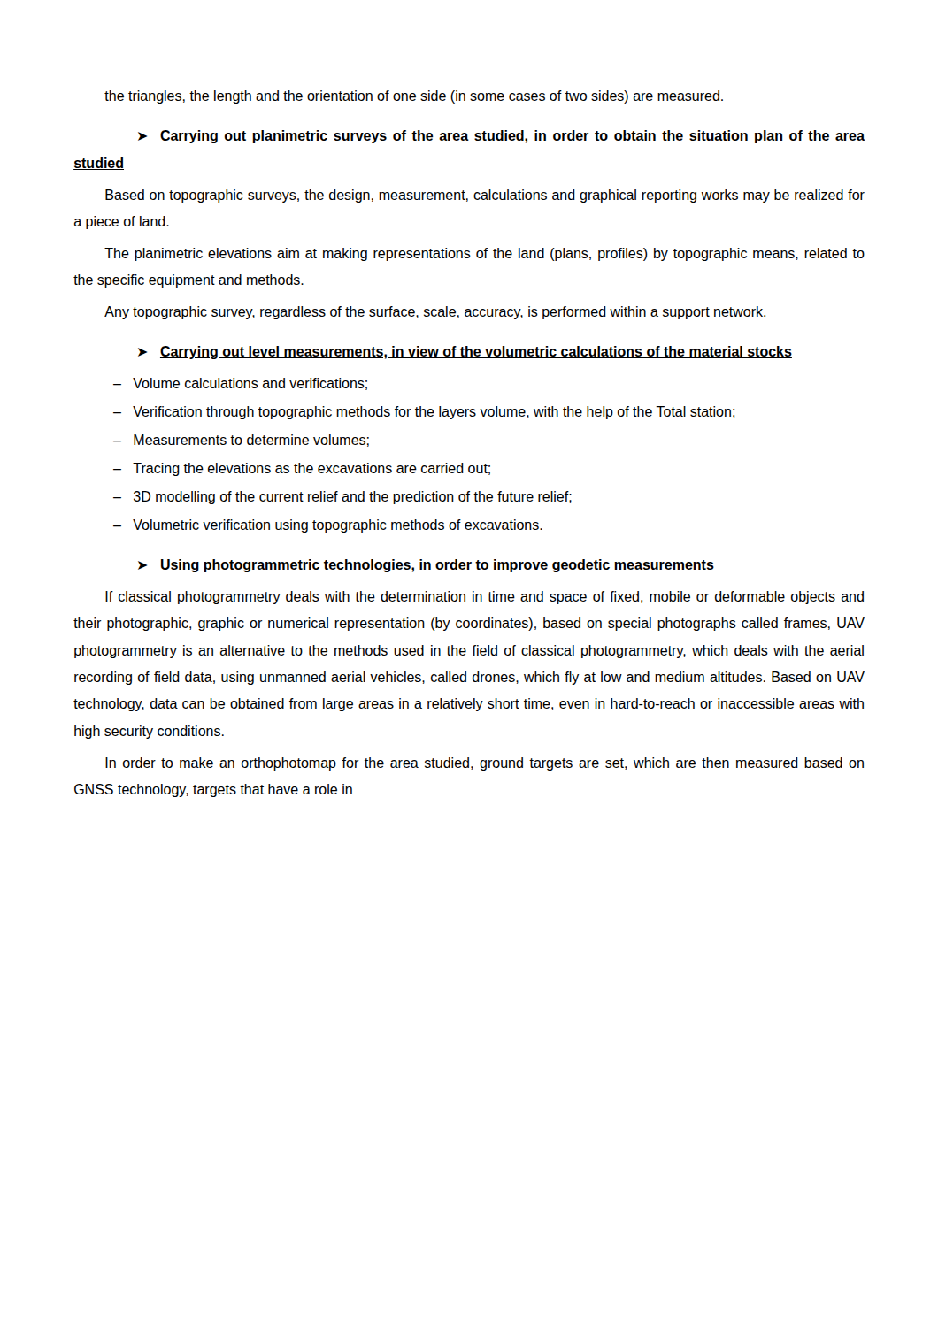the triangles, the length and the orientation of one side (in some cases of two sides) are measured.
Carrying out planimetric surveys of the area studied, in order to obtain the situation plan of the area studied
Based on topographic surveys, the design, measurement, calculations and graphical reporting works may be realized for a piece of land.
The planimetric elevations aim at making representations of the land (plans, profiles) by topographic means, related to the specific equipment and methods.
Any topographic survey, regardless of the surface, scale, accuracy, is performed within a support network.
Carrying out level measurements, in view of the volumetric calculations of the material stocks
Volume calculations and verifications;
Verification through topographic methods for the layers volume, with the help of the Total station;
Measurements to determine volumes;
Tracing the elevations as the excavations are carried out;
3D modelling of the current relief and the prediction of the future relief;
Volumetric verification using topographic methods of excavations.
Using photogrammetric technologies, in order to improve geodetic measurements
If classical photogrammetry deals with the determination in time and space of fixed, mobile or deformable objects and their photographic, graphic or numerical representation (by coordinates), based on special photographs called frames, UAV photogrammetry is an alternative to the methods used in the field of classical photogrammetry, which deals with the aerial recording of field data, using unmanned aerial vehicles, called drones, which fly at low and medium altitudes. Based on UAV technology, data can be obtained from large areas in a relatively short time, even in hard-to-reach or inaccessible areas with high security conditions.
In order to make an orthophotomap for the area studied, ground targets are set, which are then measured based on GNSS technology, targets that have a role in